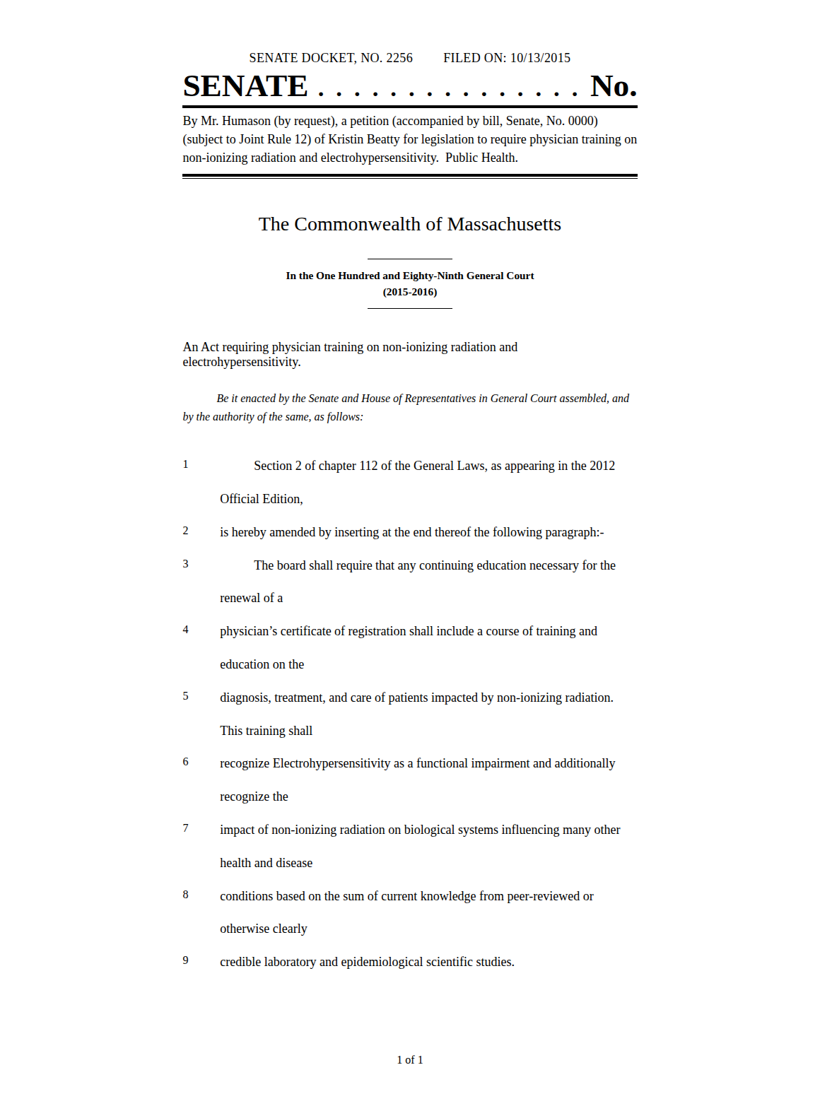SENATE DOCKET, NO. 2256 FILED ON: 10/13/2015
SENATE . . . . . . . . . . . . . . . No.
By Mr. Humason (by request), a petition (accompanied by bill, Senate, No. 0000) (subject to Joint Rule 12) of Kristin Beatty for legislation to require physician training on non-ionizing radiation and electrohypersensitivity. Public Health.
The Commonwealth of Massachusetts
In the One Hundred and Eighty-Ninth General Court
(2015-2016)
An Act requiring physician training on non-ionizing radiation and electrohypersensitivity.
Be it enacted by the Senate and House of Representatives in General Court assembled, and by the authority of the same, as follows:
| 1 | Section 2 of chapter 112 of the General Laws, as appearing in the 2012 Official Edition, |
| 2 | is hereby amended by inserting at the end thereof the following paragraph:- |
| 3 | The board shall require that any continuing education necessary for the renewal of a |
| 4 | physician’s certificate of registration shall include a course of training and education on the |
| 5 | diagnosis, treatment, and care of patients impacted by non-ionizing radiation. This training shall |
| 6 | recognize Electrohypersensitivity as a functional impairment and additionally recognize the |
| 7 | impact of non-ionizing radiation on biological systems influencing many other health and disease |
| 8 | conditions based on the sum of current knowledge from peer-reviewed or otherwise clearly |
| 9 | credible laboratory and epidemiological scientific studies. |
1 of 1